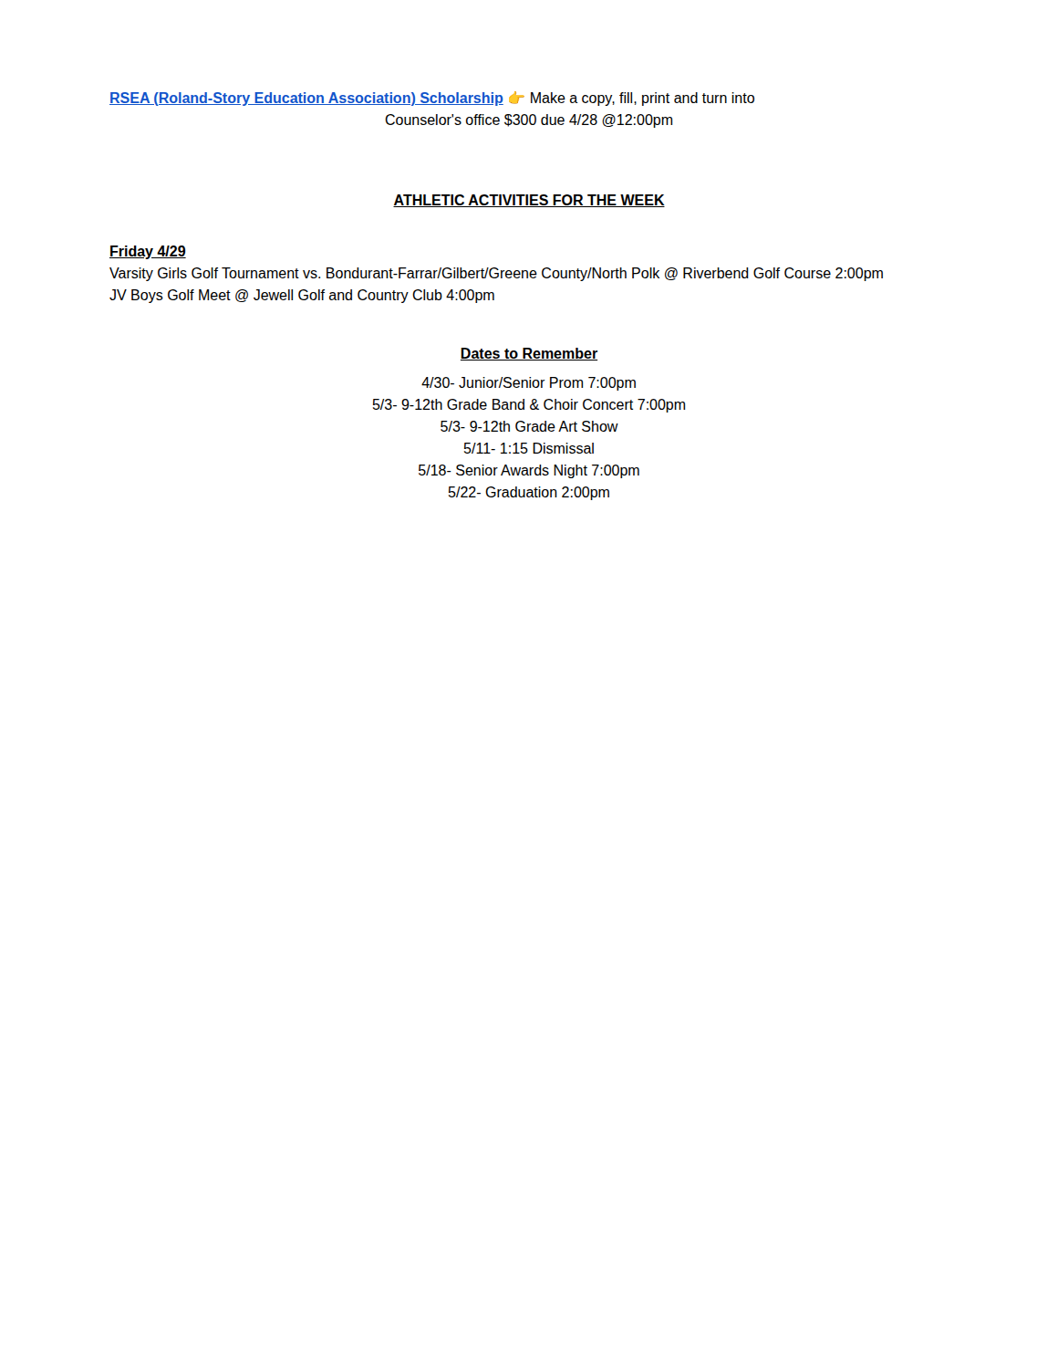RSEA (Roland-Story Education Association) Scholarship 👉 Make a copy, fill, print and turn into
Counselor's office $300 due 4/28 @12:00pm
ATHLETIC ACTIVITIES FOR THE WEEK
Friday 4/29
Varsity Girls Golf Tournament vs. Bondurant-Farrar/Gilbert/Greene County/North Polk @ Riverbend Golf Course 2:00pm
JV Boys Golf Meet @ Jewell Golf and Country Club 4:00pm
Dates to Remember
4/30- Junior/Senior Prom 7:00pm
5/3- 9-12th Grade Band & Choir Concert 7:00pm
5/3- 9-12th Grade Art Show
5/11- 1:15 Dismissal
5/18- Senior Awards Night 7:00pm
5/22- Graduation 2:00pm